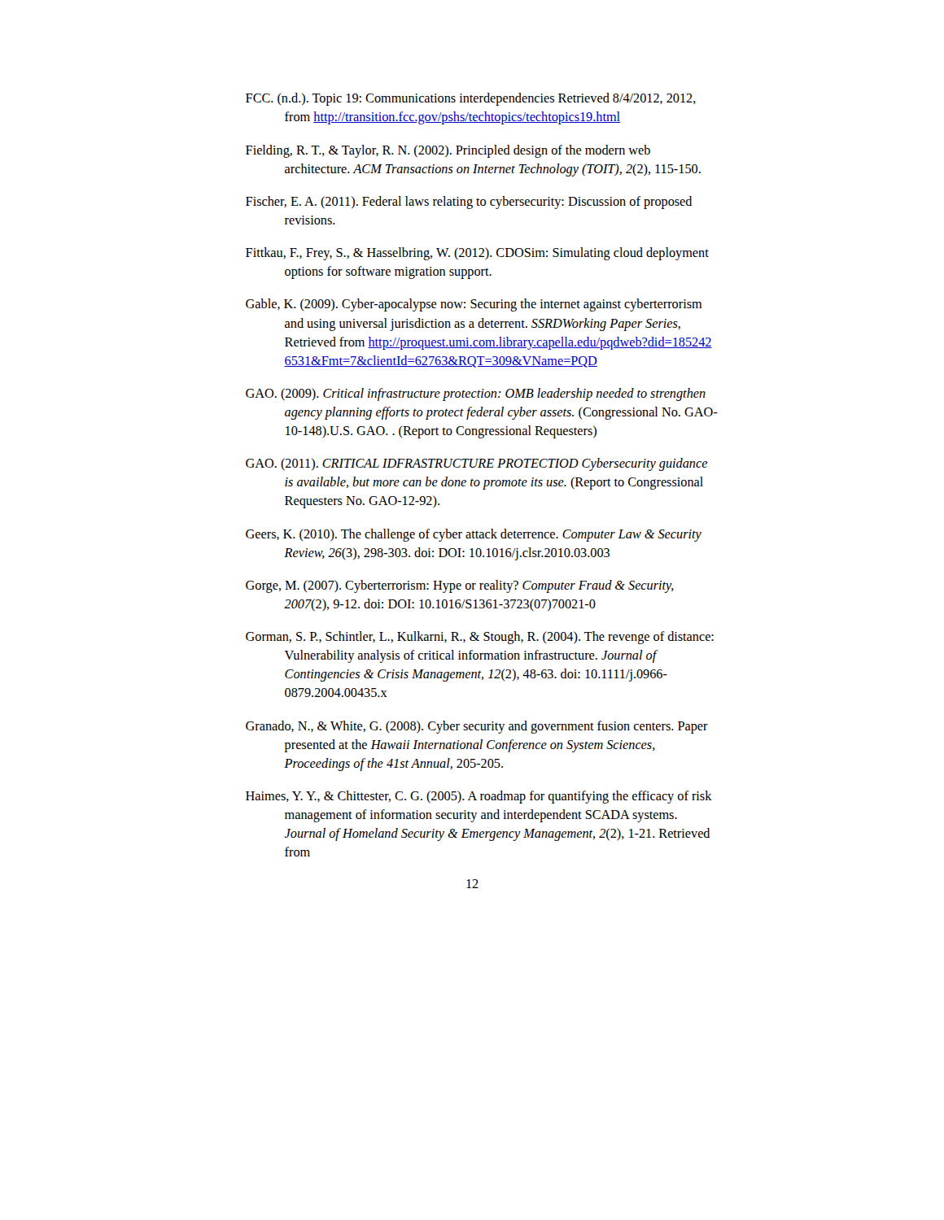FCC. (n.d.). Topic 19: Communications interdependencies Retrieved 8/4/2012, 2012, from http://transition.fcc.gov/pshs/techtopics/techtopics19.html
Fielding, R. T., & Taylor, R. N. (2002). Principled design of the modern web architecture. ACM Transactions on Internet Technology (TOIT), 2(2), 115-150.
Fischer, E. A. (2011). Federal laws relating to cybersecurity: Discussion of proposed revisions.
Fittkau, F., Frey, S., & Hasselbring, W. (2012). CDOSim: Simulating cloud deployment options for software migration support.
Gable, K. (2009). Cyber-apocalypse now: Securing the internet against cyberterrorism and using universal jurisdiction as a deterrent. SSRDWorking Paper Series, Retrieved from http://proquest.umi.com.library.capella.edu/pqdweb?did=1852426531&Fmt=7&clientId=62763&RQT=309&VName=PQD
GAO. (2009). Critical infrastructure protection: OMB leadership needed to strengthen agency planning efforts to protect federal cyber assets. (Congressional No. GAO-10-148).U.S. GAO. . (Report to Congressional Requesters)
GAO. (2011). CRITICAL IDFRASTRUCTURE PROTECTIOD Cybersecurity guidance is available, but more can be done to promote its use. (Report to Congressional Requesters No. GAO-12-92).
Geers, K. (2010). The challenge of cyber attack deterrence. Computer Law & Security Review, 26(3), 298-303. doi: DOI: 10.1016/j.clsr.2010.03.003
Gorge, M. (2007). Cyberterrorism: Hype or reality? Computer Fraud & Security, 2007(2), 9-12. doi: DOI: 10.1016/S1361-3723(07)70021-0
Gorman, S. P., Schintler, L., Kulkarni, R., & Stough, R. (2004). The revenge of distance: Vulnerability analysis of critical information infrastructure. Journal of Contingencies & Crisis Management, 12(2), 48-63. doi: 10.1111/j.0966-0879.2004.00435.x
Granado, N., & White, G. (2008). Cyber security and government fusion centers. Paper presented at the Hawaii International Conference on System Sciences, Proceedings of the 41st Annual, 205-205.
Haimes, Y. Y., & Chittester, C. G. (2005). A roadmap for quantifying the efficacy of risk management of information security and interdependent SCADA systems. Journal of Homeland Security & Emergency Management, 2(2), 1-21. Retrieved from
12